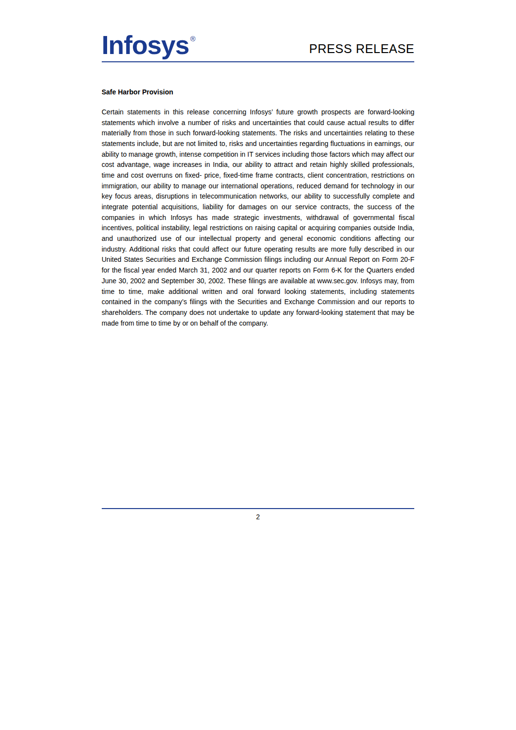Infosys®
PRESS RELEASE
Safe Harbor Provision
Certain statements in this release concerning Infosys’ future growth prospects are forward-looking statements which involve a number of risks and uncertainties that could cause actual results to differ materially from those in such forward-looking statements. The risks and uncertainties relating to these statements include, but are not limited to, risks and uncertainties regarding fluctuations in earnings, our ability to manage growth, intense competition in IT services including those factors which may affect our cost advantage, wage increases in India, our ability to attract and retain highly skilled professionals, time and cost overruns on fixed- price, fixed-time frame contracts, client concentration, restrictions on immigration, our ability to manage our international operations, reduced demand for technology in our key focus areas, disruptions in telecommunication networks, our ability to successfully complete and integrate potential acquisitions, liability for damages on our service contracts, the success of the companies in which Infosys has made strategic investments, withdrawal of governmental fiscal incentives, political instability, legal restrictions on raising capital or acquiring companies outside India, and unauthorized use of our intellectual property and general economic conditions affecting our industry. Additional risks that could affect our future operating results are more fully described in our United States Securities and Exchange Commission filings including our Annual Report on Form 20-F for the fiscal year ended March 31, 2002 and our quarter reports on Form 6-K for the Quarters ended June 30, 2002 and September 30, 2002. These filings are available at www.sec.gov. Infosys may, from time to time, make additional written and oral forward looking statements, including statements contained in the company’s filings with the Securities and Exchange Commission and our reports to shareholders. The company does not undertake to update any forward-looking statement that may be made from time to time by or on behalf of the company.
2